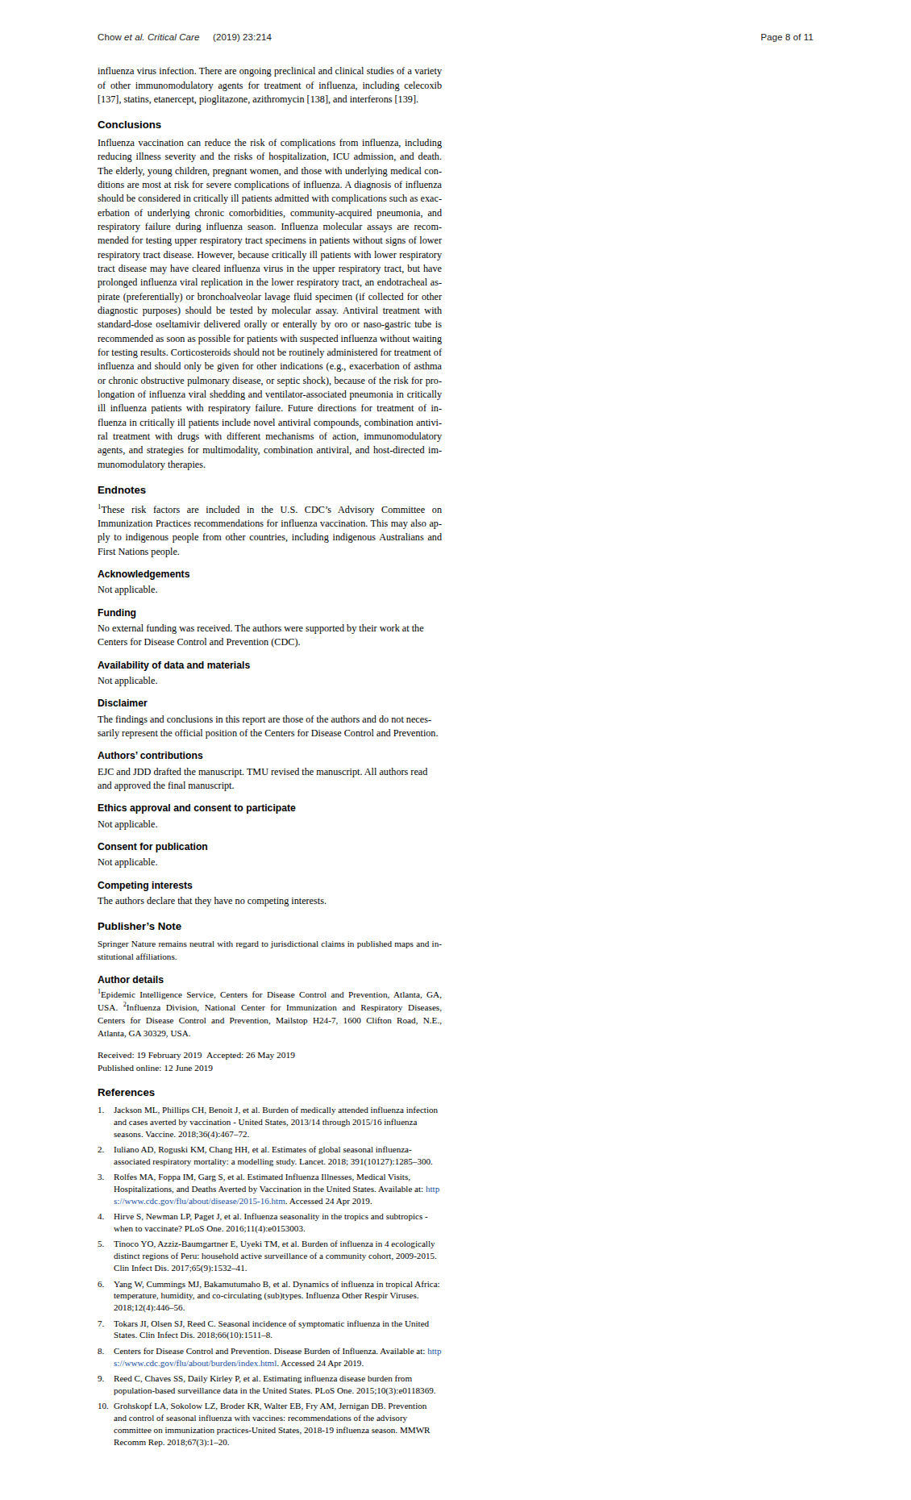Chow et al. Critical Care (2019) 23:214
Page 8 of 11
influenza virus infection. There are ongoing preclinical and clinical studies of a variety of other immunomodulatory agents for treatment of influenza, including celecoxib [137], statins, etanercept, pioglitazone, azithromycin [138], and interferons [139].
Conclusions
Influenza vaccination can reduce the risk of complications from influenza, including reducing illness severity and the risks of hospitalization, ICU admission, and death. The elderly, young children, pregnant women, and those with underlying medical conditions are most at risk for severe complications of influenza. A diagnosis of influenza should be considered in critically ill patients admitted with complications such as exacerbation of underlying chronic comorbidities, community-acquired pneumonia, and respiratory failure during influenza season. Influenza molecular assays are recommended for testing upper respiratory tract specimens in patients without signs of lower respiratory tract disease. However, because critically ill patients with lower respiratory tract disease may have cleared influenza virus in the upper respiratory tract, but have prolonged influenza viral replication in the lower respiratory tract, an endotracheal aspirate (preferentially) or bronchoalveolar lavage fluid specimen (if collected for other diagnostic purposes) should be tested by molecular assay. Antiviral treatment with standard-dose oseltamivir delivered orally or enterally by oro or naso-gastric tube is recommended as soon as possible for patients with suspected influenza without waiting for testing results. Corticosteroids should not be routinely administered for treatment of influenza and should only be given for other indications (e.g., exacerbation of asthma or chronic obstructive pulmonary disease, or septic shock), because of the risk for prolongation of influenza viral shedding and ventilator-associated pneumonia in critically ill influenza patients with respiratory failure. Future directions for treatment of influenza in critically ill patients include novel antiviral compounds, combination antiviral treatment with drugs with different mechanisms of action, immunomodulatory agents, and strategies for multimodality, combination antiviral, and host-directed immunomodulatory therapies.
Endnotes
1 These risk factors are included in the U.S. CDC’s Advisory Committee on Immunization Practices recommendations for influenza vaccination. This may also apply to indigenous people from other countries, including indigenous Australians and First Nations people.
Acknowledgements
Not applicable.
Funding
No external funding was received. The authors were supported by their work at the Centers for Disease Control and Prevention (CDC).
Availability of data and materials
Not applicable.
Disclaimer
The findings and conclusions in this report are those of the authors and do not necessarily represent the official position of the Centers for Disease Control and Prevention.
Authors’ contributions
EJC and JDD drafted the manuscript. TMU revised the manuscript. All authors read and approved the final manuscript.
Ethics approval and consent to participate
Not applicable.
Consent for publication
Not applicable.
Competing interests
The authors declare that they have no competing interests.
Publisher’s Note
Springer Nature remains neutral with regard to jurisdictional claims in published maps and institutional affiliations.
Author details
1Epidemic Intelligence Service, Centers for Disease Control and Prevention, Atlanta, GA, USA. 2Influenza Division, National Center for Immunization and Respiratory Diseases, Centers for Disease Control and Prevention, Mailstop H24-7, 1600 Clifton Road, N.E., Atlanta, GA 30329, USA.
Received: 19 February 2019 Accepted: 26 May 2019
Published online: 12 June 2019
References
Jackson ML, Phillips CH, Benoit J, et al. Burden of medically attended influenza infection and cases averted by vaccination - United States, 2013/14 through 2015/16 influenza seasons. Vaccine. 2018;36(4):467–72.
Iuliano AD, Roguski KM, Chang HH, et al. Estimates of global seasonal influenza-associated respiratory mortality: a modelling study. Lancet. 2018; 391(10127):1285–300.
Rolfes MA, Foppa IM, Garg S, et al. Estimated Influenza Illnesses, Medical Visits, Hospitalizations, and Deaths Averted by Vaccination in the United States. Available at: https://www.cdc.gov/flu/about/disease/2015-16.htm. Accessed 24 Apr 2019.
Hirve S, Newman LP, Paget J, et al. Influenza seasonality in the tropics and subtropics - when to vaccinate? PLoS One. 2016;11(4):e0153003.
Tinoco YO, Azziz-Baumgartner E, Uyeki TM, et al. Burden of influenza in 4 ecologically distinct regions of Peru: household active surveillance of a community cohort, 2009-2015. Clin Infect Dis. 2017;65(9):1532–41.
Yang W, Cummings MJ, Bakamutumaho B, et al. Dynamics of influenza in tropical Africa: temperature, humidity, and co-circulating (sub)types. Influenza Other Respir Viruses. 2018;12(4):446–56.
Tokars JI, Olsen SJ, Reed C. Seasonal incidence of symptomatic influenza in the United States. Clin Infect Dis. 2018;66(10):1511–8.
Centers for Disease Control and Prevention. Disease Burden of Influenza. Available at: https://www.cdc.gov/flu/about/burden/index.html. Accessed 24 Apr 2019.
Reed C, Chaves SS, Daily Kirley P, et al. Estimating influenza disease burden from population-based surveillance data in the United States. PLoS One. 2015;10(3):e0118369.
Grohskopf LA, Sokolow LZ, Broder KR, Walter EB, Fry AM, Jernigan DB. Prevention and control of seasonal influenza with vaccines: recommendations of the advisory committee on immunization practices-United States, 2018-19 influenza season. MMWR Recomm Rep. 2018;67(3):1–20.